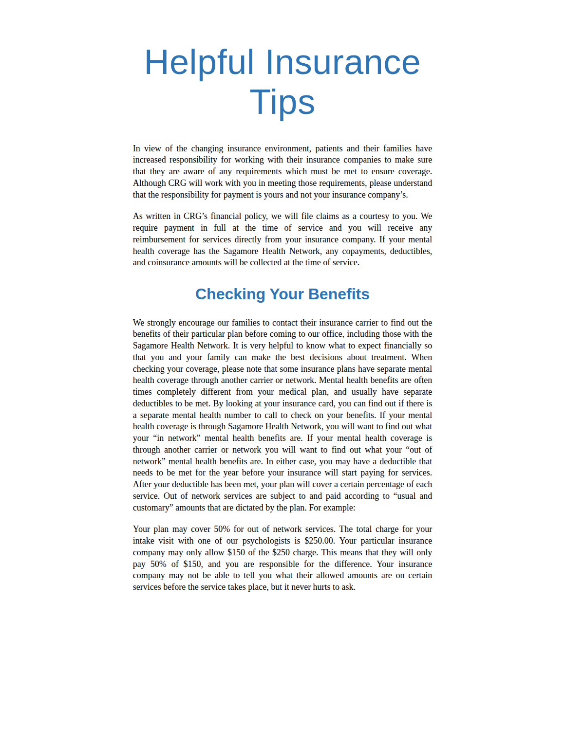Helpful Insurance Tips
In view of the changing insurance environment, patients and their families have increased responsibility for working with their insurance companies to make sure that they are aware of any requirements which must be met to ensure coverage. Although CRG will work with you in meeting those requirements, please understand that the responsibility for payment is yours and not your insurance company’s.
As written in CRG’s financial policy, we will file claims as a courtesy to you. We require payment in full at the time of service and you will receive any reimbursement for services directly from your insurance company. If your mental health coverage has the Sagamore Health Network, any copayments, deductibles, and coinsurance amounts will be collected at the time of service.
Checking Your Benefits
We strongly encourage our families to contact their insurance carrier to find out the benefits of their particular plan before coming to our office, including those with the Sagamore Health Network. It is very helpful to know what to expect financially so that you and your family can make the best decisions about treatment. When checking your coverage, please note that some insurance plans have separate mental health coverage through another carrier or network. Mental health benefits are often times completely different from your medical plan, and usually have separate deductibles to be met. By looking at your insurance card, you can find out if there is a separate mental health number to call to check on your benefits. If your mental health coverage is through Sagamore Health Network, you will want to find out what your “in network” mental health benefits are. If your mental health coverage is through another carrier or network you will want to find out what your “out of network” mental health benefits are. In either case, you may have a deductible that needs to be met for the year before your insurance will start paying for services. After your deductible has been met, your plan will cover a certain percentage of each service. Out of network services are subject to and paid according to “usual and customary” amounts that are dictated by the plan. For example:
Your plan may cover 50% for out of network services. The total charge for your intake visit with one of our psychologists is $250.00. Your particular insurance company may only allow $150 of the $250 charge. This means that they will only pay 50% of $150, and you are responsible for the difference. Your insurance company may not be able to tell you what their allowed amounts are on certain services before the service takes place, but it never hurts to ask.